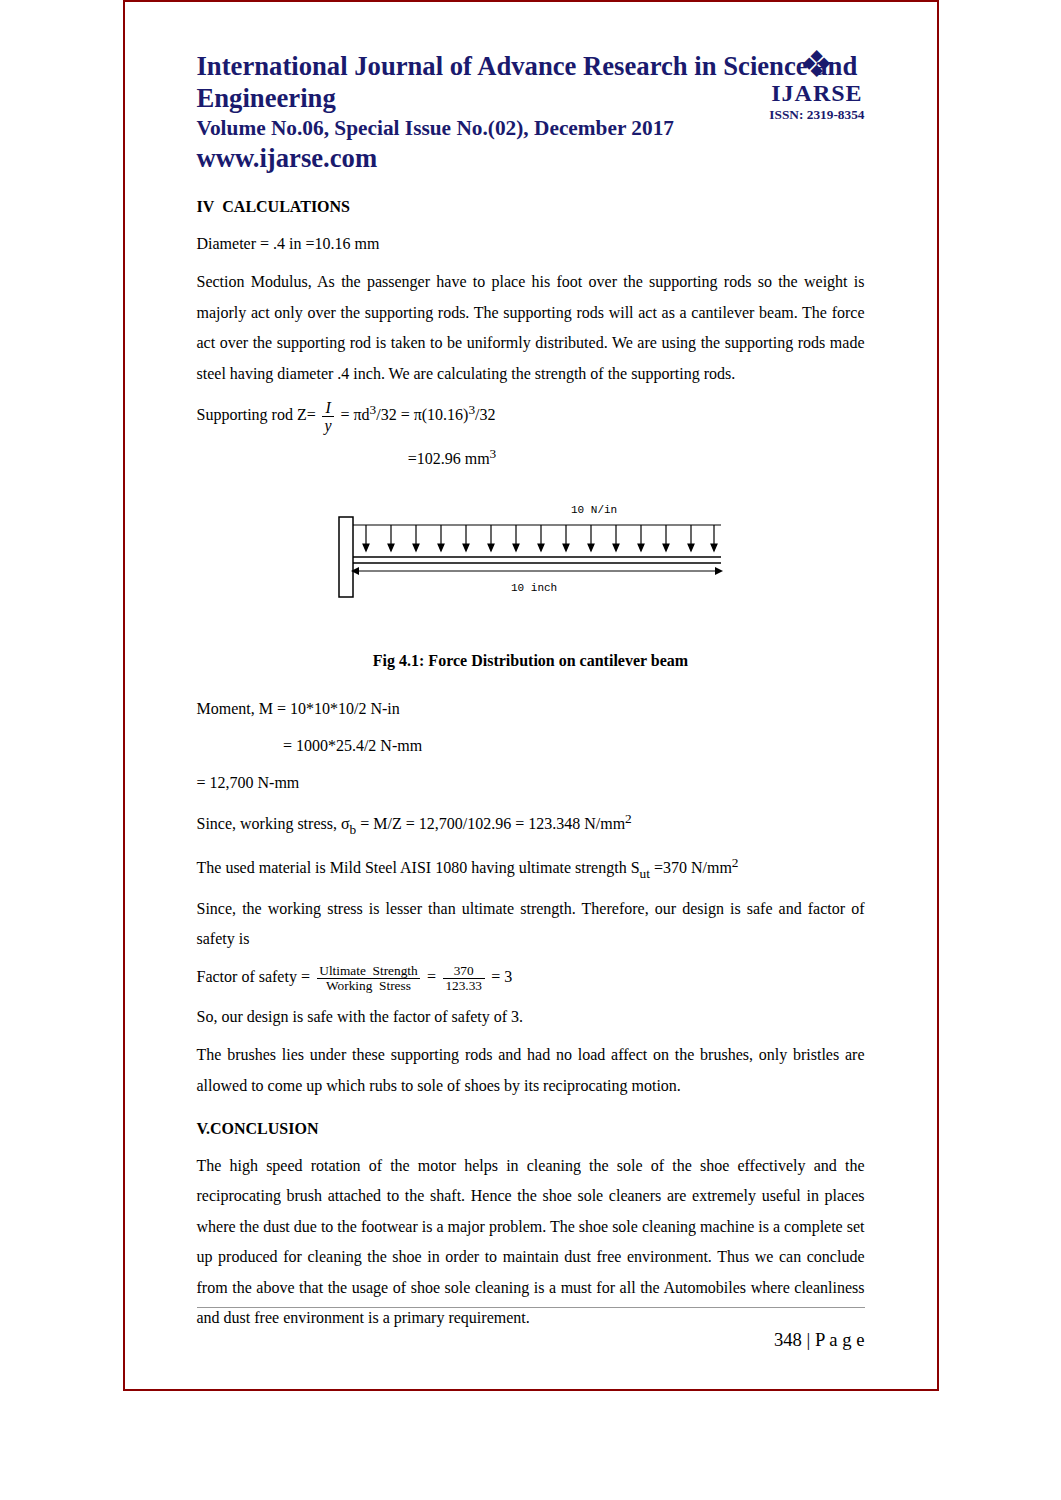❖
IJARSE
ISSN: 2319-8354
International Journal of Advance Research in Science and Engineering
Volume No.06, Special Issue No.(02), December 2017
www.ijarse.com
IV CALCULATIONS
Diameter = .4 in =10.16 mm
Section Modulus, As the passenger have to place his foot over the supporting rods so the weight is majorly act only over the supporting rods. The supporting rods will act as a cantilever beam. The force act over the supporting rod is taken to be uniformly distributed. We are using the supporting rods made steel having diameter .4 inch. We are calculating the strength of the supporting rods.
Supporting rod Z= Iy = πd3/32 = π(10.16)3/32
=102.96 mm3
10 N/in 10 inch
Fig 4.1: Force Distribution on cantilever beam
Moment, M = 10*10*10/2 N-in
= 1000*25.4/2 N-mm
= 12,700 N-mm
Since, working stress, σb = M/Z = 12,700/102.96 = 123.348 N/mm2
The used material is Mild Steel AISI 1080 having ultimate strength Sut =370 N/mm2
Since, the working stress is lesser than ultimate strength. Therefore, our design is safe and factor of safety is
Factor of safety = Ultimate Strength Working Stress = 370123.33 = 3
So, our design is safe with the factor of safety of 3.
The brushes lies under these supporting rods and had no load affect on the brushes, only bristles are allowed to come up which rubs to sole of shoes by its reciprocating motion.
V.CONCLUSION
The high speed rotation of the motor helps in cleaning the sole of the shoe effectively and the reciprocating brush attached to the shaft. Hence the shoe sole cleaners are extremely useful in places where the dust due to the footwear is a major problem. The shoe sole cleaning machine is a complete set up produced for cleaning the shoe in order to maintain dust free environment. Thus we can conclude from the above that the usage of shoe sole cleaning is a must for all the Automobiles where cleanliness and dust free environment is a primary requirement.
348 | P a g e